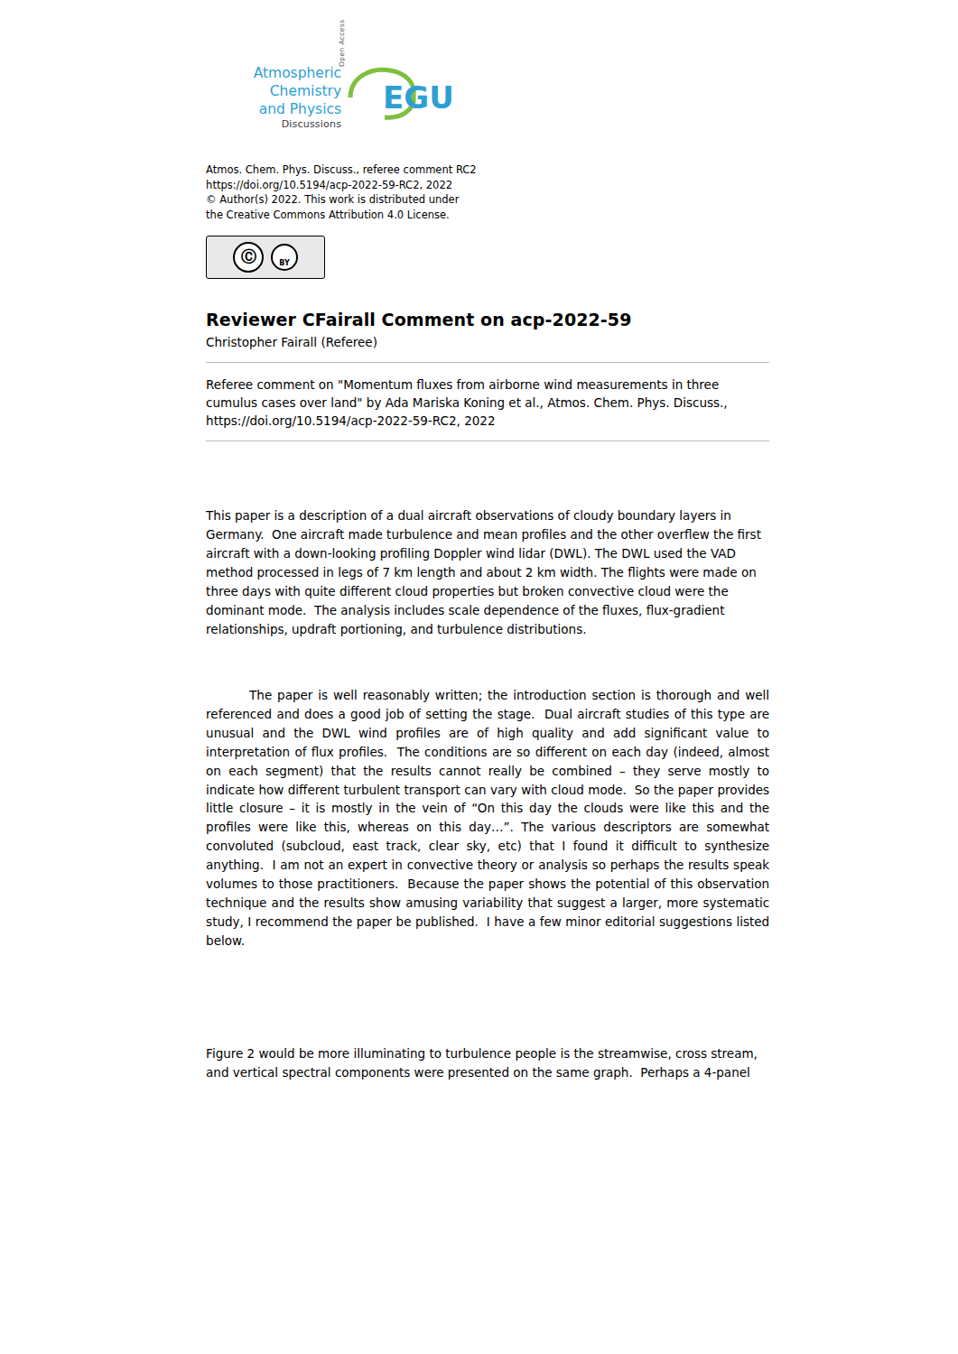Atmospheric
Chemistry
and Physics
Discussions
Open Access
EGU
Atmos. Chem. Phys. Discuss., referee comment RC2
https://doi.org/10.5194/acp-2022-59-RC2, 2022
© Author(s) 2022. This work is distributed under
the Creative Commons Attribution 4.0 License.
Ⓒ
BY
Reviewer CFairall Comment on acp-2022-59
Christopher Fairall (Referee)
Referee comment on "Momentum fluxes from airborne wind measurements in three cumulus cases over land" by Ada Mariska Koning et al., Atmos. Chem. Phys. Discuss., https://doi.org/10.5194/acp-2022-59-RC2, 2022
This paper is a description of a dual aircraft observations of cloudy boundary layers in Germany. One aircraft made turbulence and mean profiles and the other overflew the first aircraft with a down-looking profiling Doppler wind lidar (DWL). The DWL used the VAD method processed in legs of 7 km length and about 2 km width. The flights were made on three days with quite different cloud properties but broken convective cloud were the dominant mode. The analysis includes scale dependence of the fluxes, flux-gradient relationships, updraft portioning, and turbulence distributions.
The paper is well reasonably written; the introduction section is thorough and well referenced and does a good job of setting the stage. Dual aircraft studies of this type are unusual and the DWL wind profiles are of high quality and add significant value to interpretation of flux profiles. The conditions are so different on each day (indeed, almost on each segment) that the results cannot really be combined – they serve mostly to indicate how different turbulent transport can vary with cloud mode. So the paper provides little closure – it is mostly in the vein of “On this day the clouds were like this and the profiles were like this, whereas on this day…”. The various descriptors are somewhat convoluted (subcloud, east track, clear sky, etc) that I found it difficult to synthesize anything. I am not an expert in convective theory or analysis so perhaps the results speak volumes to those practitioners. Because the paper shows the potential of this observation technique and the results show amusing variability that suggest a larger, more systematic study, I recommend the paper be published. I have a few minor editorial suggestions listed below.
Figure 2 would be more illuminating to turbulence people is the streamwise, cross stream, and vertical spectral components were presented on the same graph. Perhaps a 4-panel